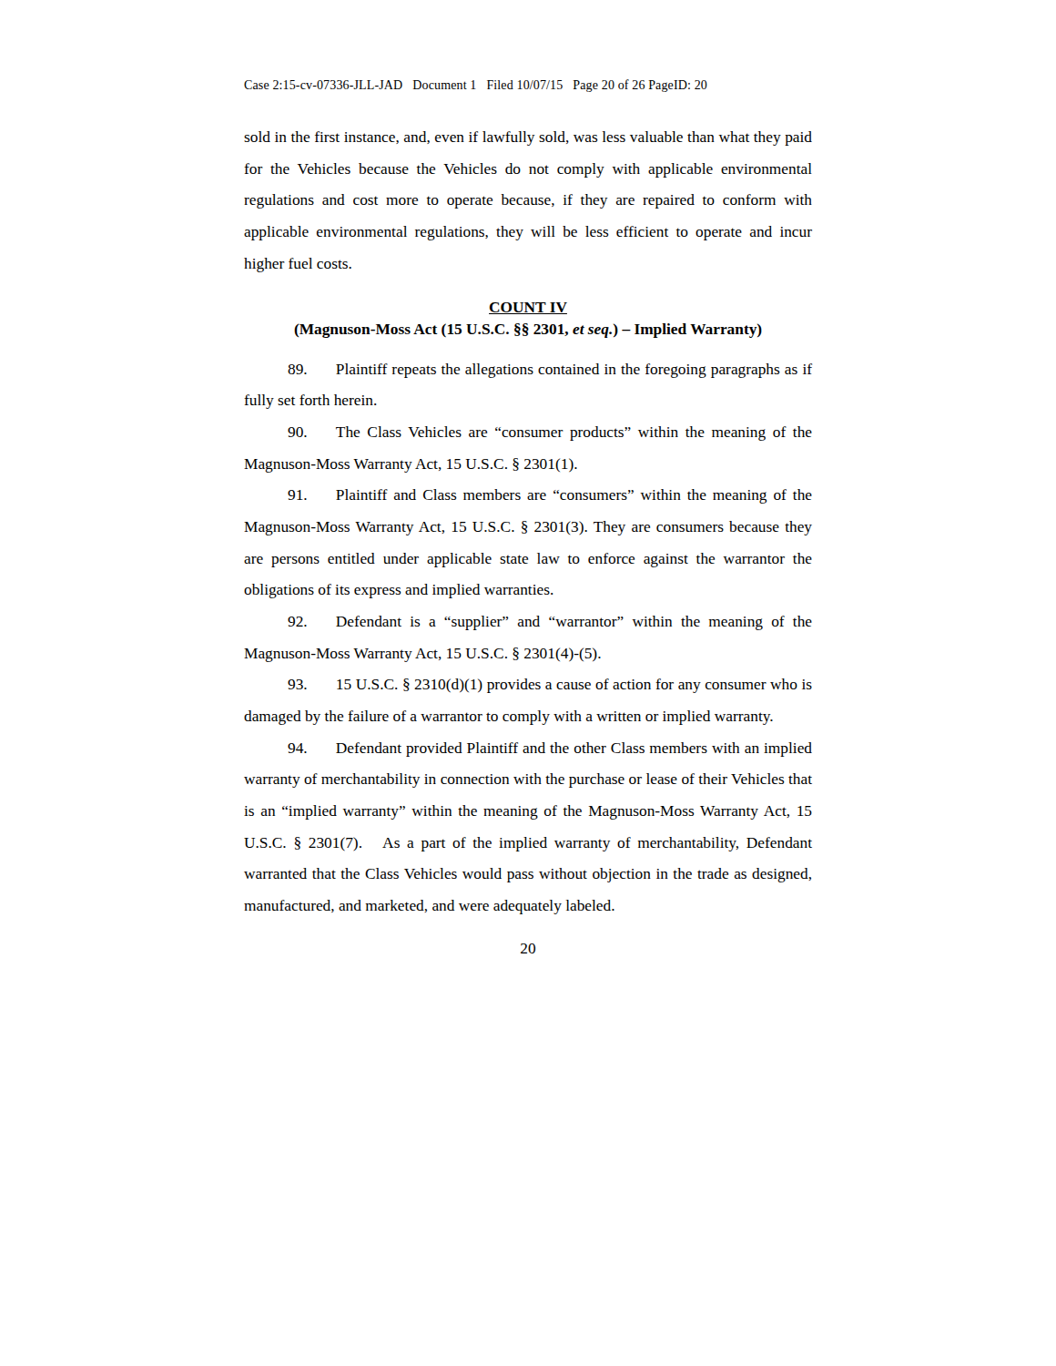Case 2:15-cv-07336-JLL-JAD Document 1 Filed 10/07/15 Page 20 of 26 PageID: 20
sold in the first instance, and, even if lawfully sold, was less valuable than what they paid for the Vehicles because the Vehicles do not comply with applicable environmental regulations and cost more to operate because, if they are repaired to conform with applicable environmental regulations, they will be less efficient to operate and incur higher fuel costs.
COUNT IV (Magnuson-Moss Act (15 U.S.C. §§ 2301, et seq.) – Implied Warranty)
89. Plaintiff repeats the allegations contained in the foregoing paragraphs as if fully set forth herein.
90. The Class Vehicles are “consumer products” within the meaning of the Magnuson-Moss Warranty Act, 15 U.S.C. § 2301(1).
91. Plaintiff and Class members are “consumers” within the meaning of the Magnuson-Moss Warranty Act, 15 U.S.C. § 2301(3). They are consumers because they are persons entitled under applicable state law to enforce against the warrantor the obligations of its express and implied warranties.
92. Defendant is a “supplier” and “warrantor” within the meaning of the Magnuson-Moss Warranty Act, 15 U.S.C. § 2301(4)-(5).
93. 15 U.S.C. § 2310(d)(1) provides a cause of action for any consumer who is damaged by the failure of a warrantor to comply with a written or implied warranty.
94. Defendant provided Plaintiff and the other Class members with an implied warranty of merchantability in connection with the purchase or lease of their Vehicles that is an “implied warranty” within the meaning of the Magnuson-Moss Warranty Act, 15 U.S.C. § 2301(7). As a part of the implied warranty of merchantability, Defendant warranted that the Class Vehicles would pass without objection in the trade as designed, manufactured, and marketed, and were adequately labeled.
20